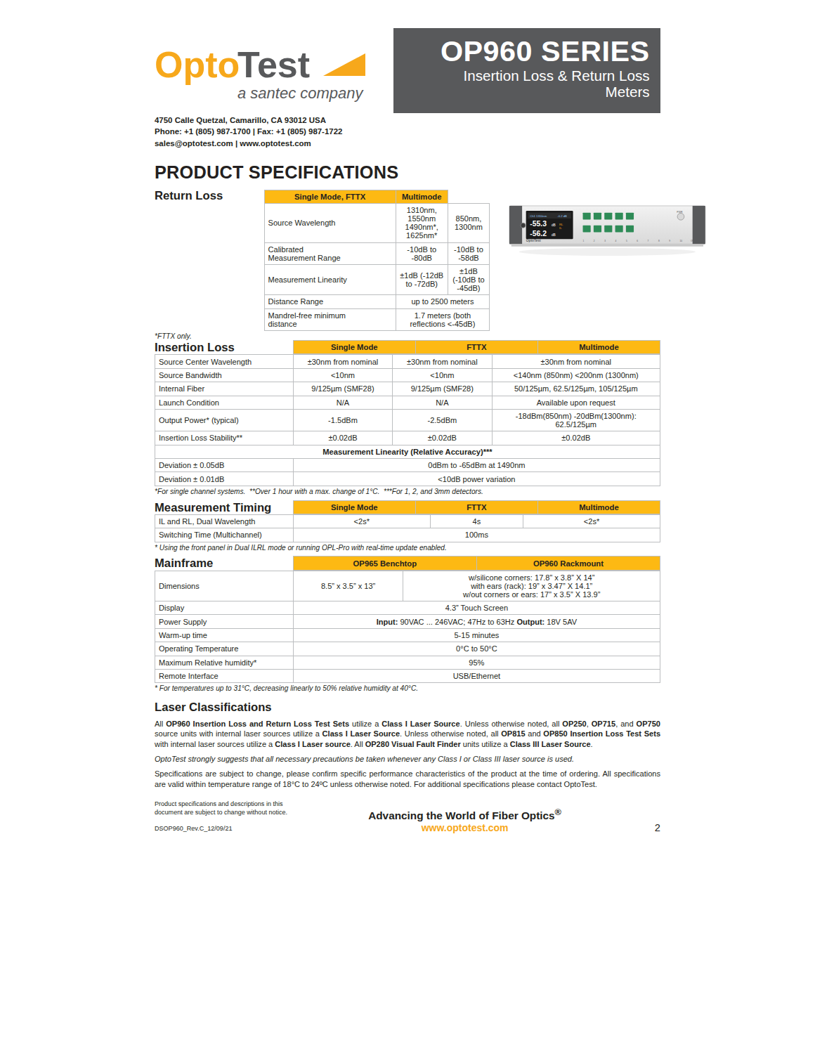Opto Test a santec company
4750 Calle Quetzal, Camarillo, CA 93012 USA
Phone: +1 (805) 987-1700 | Fax: +1 (805) 987-1722
sales@optotest.com | www.optotest.com
OP960 SERIES
Insertion Loss & Return Loss
Meters
PRODUCT SPECIFICATIONS
Return Loss
| Single Mode, FTTX | Multimode |
| --- | --- |
| Source Wavelength | 1310nm, 1550nm 1490nm*, 1625nm* | 850nm, 1300nm |
| Calibrated Measurement Range | -10dB to -80dB | -10dB to -58dB |
| Measurement Linearity | ±1dB (-12dB to -72dB) | ±1dB (-10dB to -45dB) |
| Distance Range | up to 2500 meters |
| Mandrel-free minimum distance | 1.7 meters (both reflections <-45dB) |
Ch1 1310nm -0.2 dB -55.3 dB RL IL -56.2 dB PWR OptoTest 123 456 789 10 OPM
*FTTX only.
Insertion Loss
| Single Mode | FTTX | Multimode |
| --- | --- | --- |
| Source Center Wavelength | ±30nm from nominal | ±30nm from nominal | ±30nm from nominal |
| Source Bandwidth | <10nm | <10nm | <140nm (850nm) <200nm (1300nm) |
| Internal Fiber | 9/125µm (SMF28) | 9/125µm (SMF28) | 50/125µm, 62.5/125µm, 105/125µm |
| Launch Condition | N/A | N/A | Available upon request |
| Output Power* (typical) | -1.5dBm | -2.5dBm | -18dBm(850nm) -20dBm(1300nm): 62.5/125µm |
| Insertion Loss Stability** | ±0.02dB | ±0.02dB | ±0.02dB |
| Measurement Linearity (Relative Accuracy)*** |
| Deviation ± 0.05dB | 0dBm to -65dBm at 1490nm |
| Deviation ± 0.01dB | <10dB power variation |
*For single channel systems. **Over 1 hour with a max. change of 1°C. ***For 1, 2, and 3mm detectors.
Measurement Timing
| Single Mode | FTTX | Multimode |
| --- | --- | --- |
| IL and RL, Dual Wavelength | <2s* | 4s | <2s* |
| Switching Time (Multichannel) | 100ms |
* Using the front panel in Dual ILRL mode or running OPL-Pro with real-time update enabled.
Mainframe
| OP965 Benchtop | OP960 Rackmount |
| --- | --- |
| Dimensions | 8.5” x 3.5” x 13” | w/silicone corners: 17.8” x 3.8” X 14” with ears (rack): 19” x 3.47” X 14.1” w/out corners or ears: 17” x 3.5” X 13.9” |
| Display | 4.3” Touch Screen |
| Power Supply | Input: 90VAC ... 246VAC; 47Hz to 63Hz Output: 18V 5AV |
| Warm-up time | 5-15 minutes |
| Operating Temperature | 0°C to 50°C |
| Maximum Relative humidity* | 95% |
| Remote Interface | USB/Ethernet |
* For temperatures up to 31°C, decreasing linearly to 50% relative humidity at 40°C.
Laser Classifications
All OP960 Insertion Loss and Return Loss Test Sets utilize a Class I Laser Source. Unless otherwise noted, all OP250, OP715, and OP750 source units with internal laser sources utilize a Class I Laser Source. Unless otherwise noted, all OP815 and OP850 Insertion Loss Test Sets with internal laser sources utilize a Class I Laser source. All OP280 Visual Fault Finder units utilize a Class III Laser Source.
OptoTest strongly suggests that all necessary precautions be taken whenever any Class I or Class III laser source is used.
Specifications are subject to change, please confirm specific performance characteristics of the product at the time of ordering. All specifications are valid within temperature range of 18°C to 24ºC unless otherwise noted. For additional specifications please contact OptoTest.
Product specifications and descriptions in this
document are subject to change without notice.
DSOP960_Rev.C_12/09/21
Advancing the World of Fiber Optics®
www.optotest.com
2